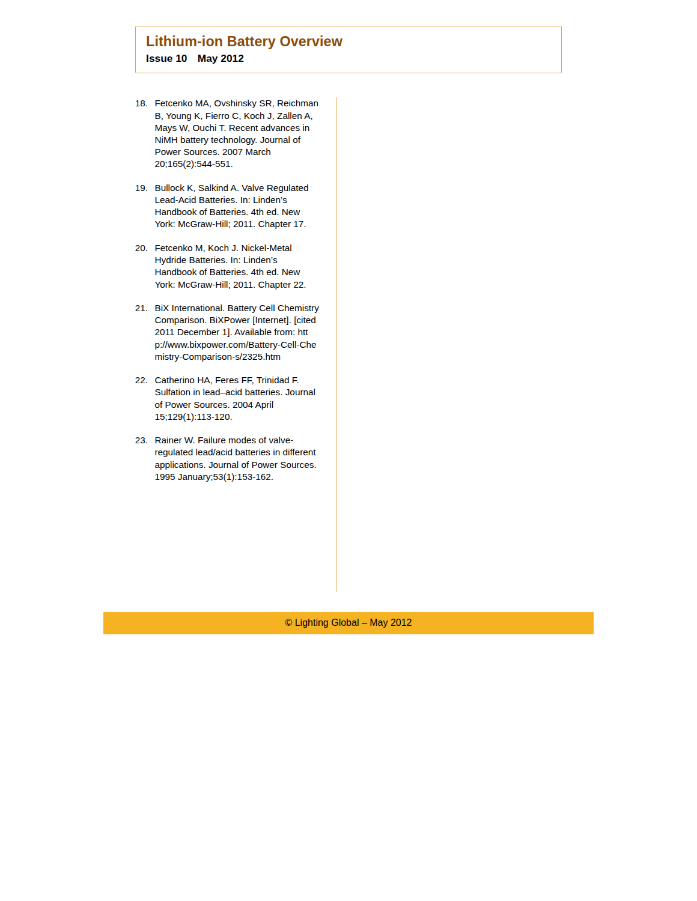Lithium-ion Battery Overview
Issue 10 May 2012
Fetcenko MA, Ovshinsky SR, Reichman B, Young K, Fierro C, Koch J, Zallen A, Mays W, Ouchi T. Recent advances in NiMH battery technology. Journal of Power Sources. 2007 March 20;165(2):544-551.
Bullock K, Salkind A. Valve Regulated Lead-Acid Batteries. In: Linden’s Handbook of Batteries. 4th ed. New York: McGraw-Hill; 2011. Chapter 17.
Fetcenko M, Koch J. Nickel-Metal Hydride Batteries. In: Linden’s Handbook of Batteries. 4th ed. New York: McGraw-Hill; 2011. Chapter 22.
BiX International. Battery Cell Chemistry Comparison. BiXPower [Internet]. [cited 2011 December 1]. Available from: http://www.bixpower.com/Battery-Cell-Chemistry-Comparison-s/2325.htm
Catherino HA, Feres FF, Trinidad F. Sulfation in lead–acid batteries. Journal of Power Sources. 2004 April 15;129(1):113-120.
Rainer W. Failure modes of valve-regulated lead/acid batteries in different applications. Journal of Power Sources. 1995 January;53(1):153-162.
© Lighting Global – May 2012